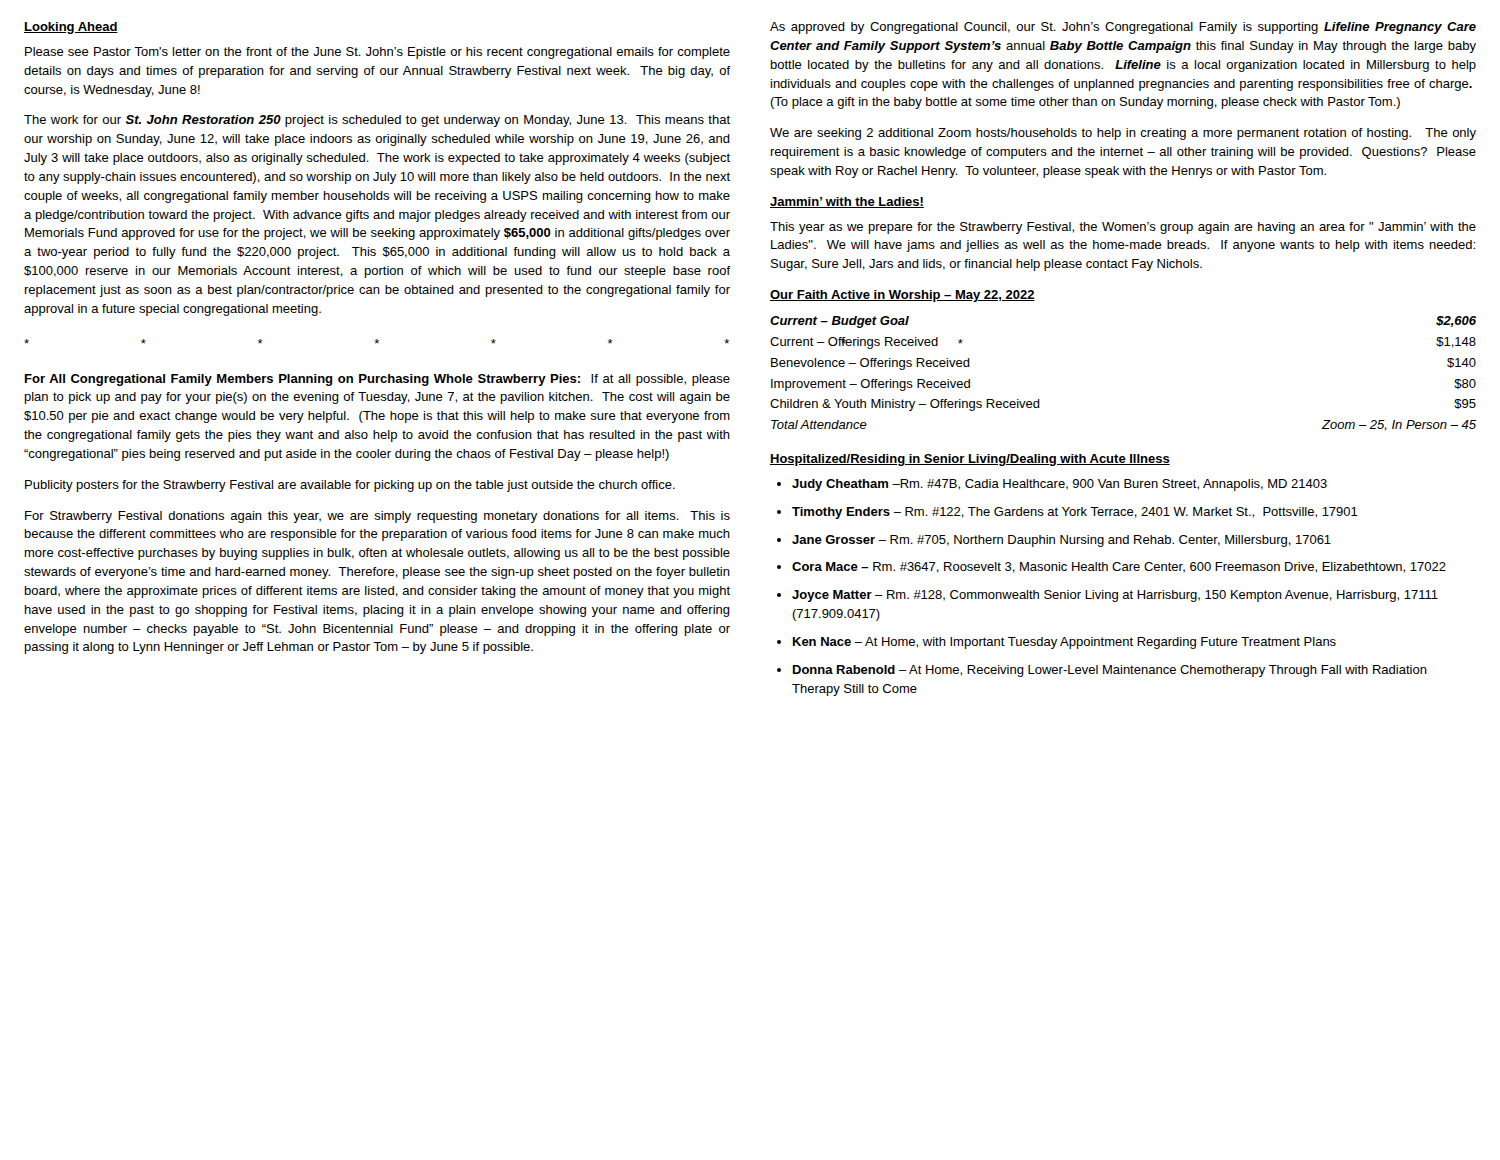Looking Ahead
Please see Pastor Tom's letter on the front of the June St. John’s Epistle or his recent congregational emails for complete details on days and times of preparation for and serving of our Annual Strawberry Festival next week. The big day, of course, is Wednesday, June 8!
The work for our St. John Restoration 250 project is scheduled to get underway on Monday, June 13. This means that our worship on Sunday, June 12, will take place indoors as originally scheduled while worship on June 19, June 26, and July 3 will take place outdoors, also as originally scheduled. The work is expected to take approximately 4 weeks (subject to any supply-chain issues encountered), and so worship on July 10 will more than likely also be held outdoors. In the next couple of weeks, all congregational family member households will be receiving a USPS mailing concerning how to make a pledge/contribution toward the project. With advance gifts and major pledges already received and with interest from our Memorials Fund approved for use for the project, we will be seeking approximately $65,000 in additional gifts/pledges over a two-year period to fully fund the $220,000 project. This $65,000 in additional funding will allow us to hold back a $100,000 reserve in our Memorials Account interest, a portion of which will be used to fund our steeple base roof replacement just as soon as a best plan/contractor/price can be obtained and presented to the congregational family for approval in a future special congregational meeting.
* * * * * * * * *
For All Congregational Family Members Planning on Purchasing Whole Strawberry Pies: If at all possible, please plan to pick up and pay for your pie(s) on the evening of Tuesday, June 7, at the pavilion kitchen. The cost will again be $10.50 per pie and exact change would be very helpful. (The hope is that this will help to make sure that everyone from the congregational family gets the pies they want and also help to avoid the confusion that has resulted in the past with “congregational” pies being reserved and put aside in the cooler during the chaos of Festival Day – please help!)
Publicity posters for the Strawberry Festival are available for picking up on the table just outside the church office.
For Strawberry Festival donations again this year, we are simply requesting monetary donations for all items. This is because the different committees who are responsible for the preparation of various food items for June 8 can make much more cost-effective purchases by buying supplies in bulk, often at wholesale outlets, allowing us all to be the best possible stewards of everyone’s time and hard-earned money. Therefore, please see the sign-up sheet posted on the foyer bulletin board, where the approximate prices of different items are listed, and consider taking the amount of money that you might have used in the past to go shopping for Festival items, placing it in a plain envelope showing your name and offering envelope number – checks payable to “St. John Bicentennial Fund” please – and dropping it in the offering plate or passing it along to Lynn Henninger or Jeff Lehman or Pastor Tom – by June 5 if possible.
As approved by Congregational Council, our St. John’s Congregational Family is supporting Lifeline Pregnancy Care Center and Family Support System’s annual Baby Bottle Campaign this final Sunday in May through the large baby bottle located by the bulletins for any and all donations. Lifeline is a local organization located in Millersburg to help individuals and couples cope with the challenges of unplanned pregnancies and parenting responsibilities free of charge. (To place a gift in the baby bottle at some time other than on Sunday morning, please check with Pastor Tom.)
We are seeking 2 additional Zoom hosts/households to help in creating a more permanent rotation of hosting. The only requirement is a basic knowledge of computers and the internet – all other training will be provided. Questions? Please speak with Roy or Rachel Henry. To volunteer, please speak with the Henrys or with Pastor Tom.
Jammin’ with the Ladies!
This year as we prepare for the Strawberry Festival, the Women’s group again are having an area for " Jammin’ with the Ladies". We will have jams and jellies as well as the home-made breads. If anyone wants to help with items needed: Sugar, Sure Jell, Jars and lids, or financial help please contact Fay Nichols.
Our Faith Active in Worship – May 22, 2022
| Current – Budget Goal | $2,606 |
| Current – Offerings Received | $1,148 |
| Benevolence – Offerings Received | $140 |
| Improvement – Offerings Received | $80 |
| Children & Youth Ministry – Offerings Received | $95 |
| Total Attendance | Zoom – 25, In Person – 45 |
Hospitalized/Residing in Senior Living/Dealing with Acute Illness
Judy Cheatham –Rm. #47B, Cadia Healthcare, 900 Van Buren Street, Annapolis, MD 21403
Timothy Enders – Rm. #122, The Gardens at York Terrace, 2401 W. Market St., Pottsville, 17901
Jane Grosser – Rm. #705, Northern Dauphin Nursing and Rehab. Center, Millersburg, 17061
Cora Mace – Rm. #3647, Roosevelt 3, Masonic Health Care Center, 600 Freemason Drive, Elizabethtown, 17022
Joyce Matter – Rm. #128, Commonwealth Senior Living at Harrisburg, 150 Kempton Avenue, Harrisburg, 17111 (717.909.0417)
Ken Nace – At Home, with Important Tuesday Appointment Regarding Future Treatment Plans
Donna Rabenold – At Home, Receiving Lower-Level Maintenance Chemotherapy Through Fall with Radiation Therapy Still to Come